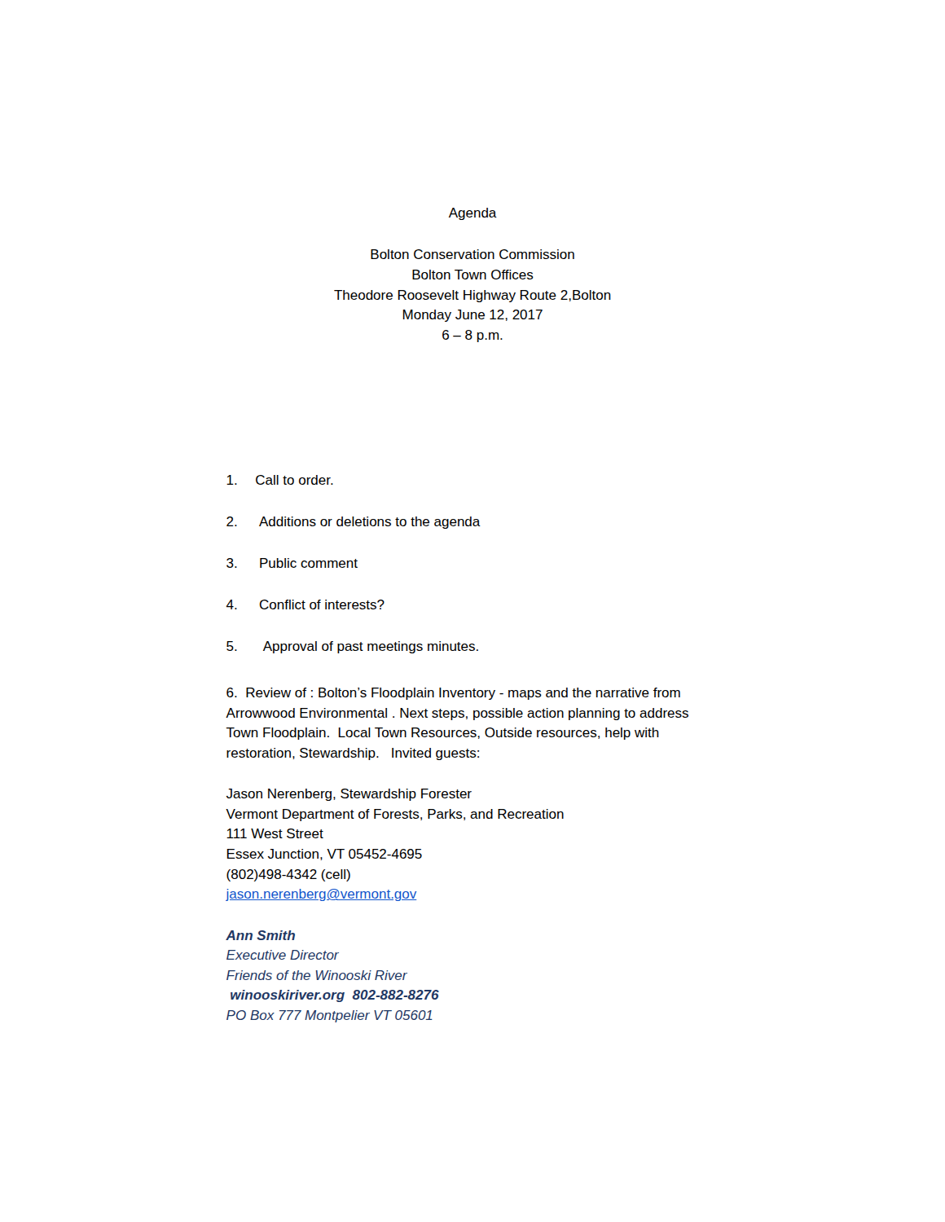Agenda
Bolton Conservation Commission
Bolton Town Offices
Theodore Roosevelt Highway Route 2,Bolton
Monday June 12, 2017
6 – 8 p.m.
1. Call to order.
2. Additions or deletions to the agenda
3. Public comment
4. Conflict of interests?
5. Approval of past meetings minutes.
6. Review of : Bolton’s Floodplain Inventory - maps and the narrative from Arrowwood Environmental . Next steps, possible action planning to address Town Floodplain. Local Town Resources, Outside resources, help with restoration, Stewardship. Invited guests:
Jason Nerenberg, Stewardship Forester
Vermont Department of Forests, Parks, and Recreation
111 West Street
Essex Junction, VT 05452-4695
(802)498-4342 (cell)
jason.nerenberg@vermont.gov
Ann Smith
Executive Director
Friends of the Winooski River
winooskiriver.org 802-882-8276
PO Box 777 Montpelier VT 05601